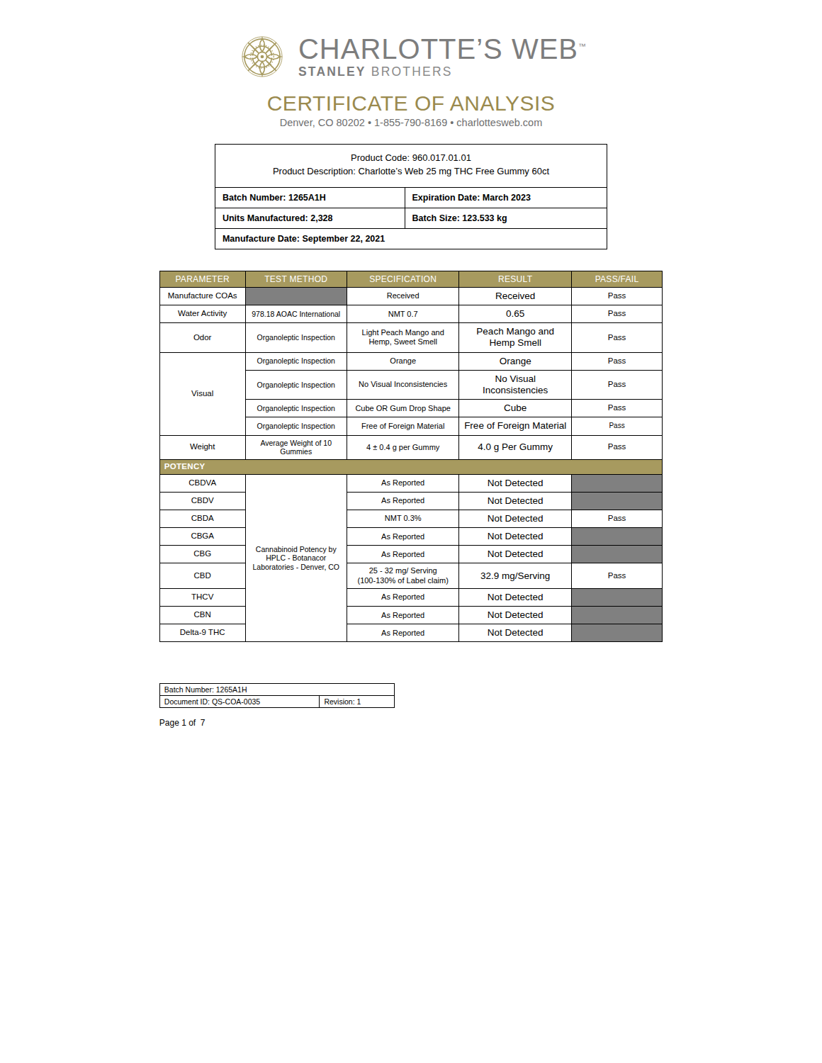CHARLOTTE’S WEB™
STANLEY BROTHERS
CERTIFICATE OF ANALYSIS
Denver, CO 80202 • 1-855-790-8169 • charlottesweb.com
| Product Code: 960.017.01.01 Product Description: Charlotte’s Web 25 mg THC Free Gummy 60ct |
| Batch Number: 1265A1H | Expiration Date: March 2023 |
| Units Manufactured: 2,328 | Batch Size: 123.533 kg |
| Manufacture Date: September 22, 2021 |
| PARAMETER | TEST METHOD | SPECIFICATION | RESULT | PASS/FAIL |
| --- | --- | --- | --- | --- |
| Manufacture COAs | | Received | Received | Pass |
| Water Activity | 978.18 AOAC International | NMT 0.7 | 0.65 | Pass |
| Odor | Organoleptic Inspection | Light Peach Mango and Hemp, Sweet Smell | Peach Mango and Hemp Smell | Pass |
| Visual | Organoleptic Inspection | Orange | Orange | Pass |
| Organoleptic Inspection | No Visual Inconsistencies | No Visual Inconsistencies | Pass |
| Organoleptic Inspection | Cube OR Gum Drop Shape | Cube | Pass |
| Organoleptic Inspection | Free of Foreign Material | Free of Foreign Material | Pass |
| Weight | Average Weight of 10 Gummies | 4 ± 0.4 g per Gummy | 4.0 g Per Gummy | Pass |
| POTENCY |
| CBDVA | Cannabinoid Potency by HPLC - Botanacor Laboratories - Denver, CO | As Reported | Not Detected | |
| CBDV | As Reported | Not Detected | |
| CBDA | NMT 0.3% | Not Detected | Pass |
| CBGA | As Reported | Not Detected | |
| CBG | As Reported | Not Detected | |
| CBD | 25 - 32 mg/ Serving (100-130% of Label claim) | 32.9 mg/Serving | Pass |
| THCV | As Reported | Not Detected | |
| CBN | As Reported | Not Detected | |
| Delta-9 THC | As Reported | Not Detected | |
| Batch Number: 1265A1H |
| Document ID: QS-COA-0035 | Revision: 1 |
Page 1 of 7